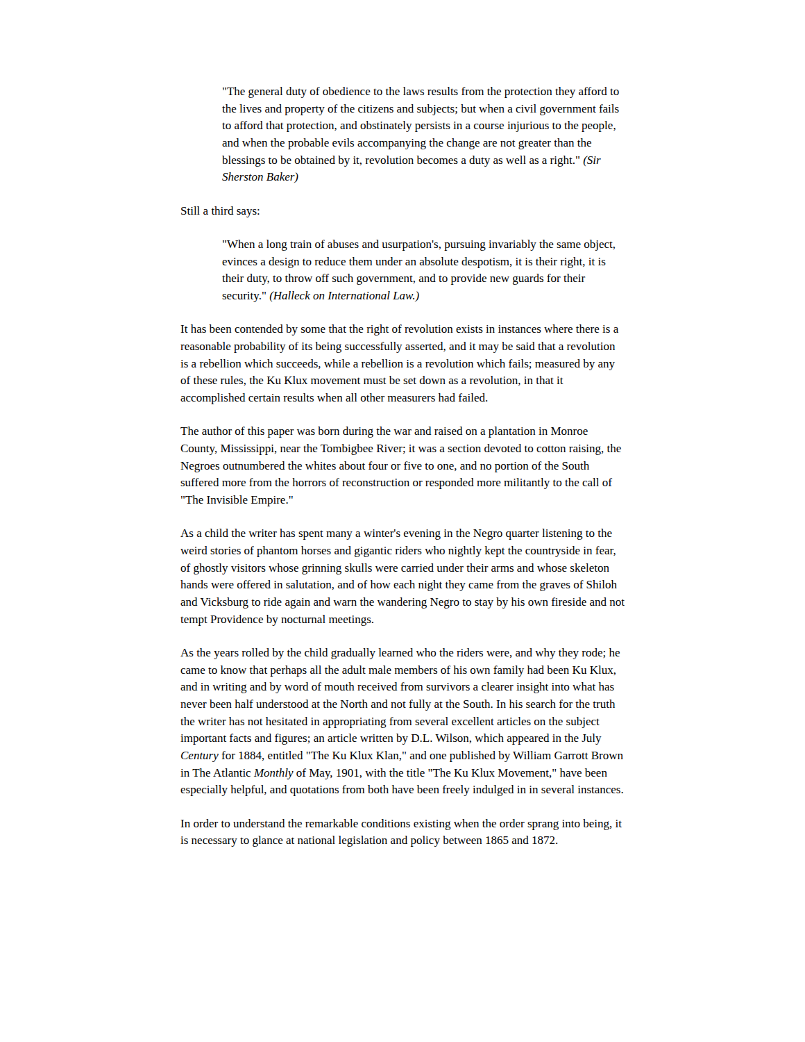"The general duty of obedience to the laws results from the protection they afford to the lives and property of the citizens and subjects; but when a civil government fails to afford that protection, and obstinately persists in a course injurious to the people, and when the probable evils accompanying the change are not greater than the blessings to be obtained by it, revolution becomes a duty as well as a right." (Sir Sherston Baker)
Still a third says:
"When a long train of abuses and usurpation's, pursuing invariably the same object, evinces a design to reduce them under an absolute despotism, it is their right, it is their duty, to throw off such government, and to provide new guards for their security." (Halleck on International Law.)
It has been contended by some that the right of revolution exists in instances where there is a reasonable probability of its being successfully asserted, and it may be said that a revolution is a rebellion which succeeds, while a rebellion is a revolution which fails; measured by any of these rules, the Ku Klux movement must be set down as a revolution, in that it accomplished certain results when all other measurers had failed.
The author of this paper was born during the war and raised on a plantation in Monroe County, Mississippi, near the Tombigbee River; it was a section devoted to cotton raising, the Negroes outnumbered the whites about four or five to one, and no portion of the South suffered more from the horrors of reconstruction or responded more militantly to the call of "The Invisible Empire."
As a child the writer has spent many a winter's evening in the Negro quarter listening to the weird stories of phantom horses and gigantic riders who nightly kept the countryside in fear, of ghostly visitors whose grinning skulls were carried under their arms and whose skeleton hands were offered in salutation, and of how each night they came from the graves of Shiloh and Vicksburg to ride again and warn the wandering Negro to stay by his own fireside and not tempt Providence by nocturnal meetings.
As the years rolled by the child gradually learned who the riders were, and why they rode; he came to know that perhaps all the adult male members of his own family had been Ku Klux, and in writing and by word of mouth received from survivors a clearer insight into what has never been half understood at the North and not fully at the South. In his search for the truth the writer has not hesitated in appropriating from several excellent articles on the subject important facts and figures; an article written by D.L. Wilson, which appeared in the July Century for 1884, entitled "The Ku Klux Klan," and one published by William Garrott Brown in The Atlantic Monthly of May, 1901, with the title "The Ku Klux Movement," have been especially helpful, and quotations from both have been freely indulged in in several instances.
In order to understand the remarkable conditions existing when the order sprang into being, it is necessary to glance at national legislation and policy between 1865 and 1872.